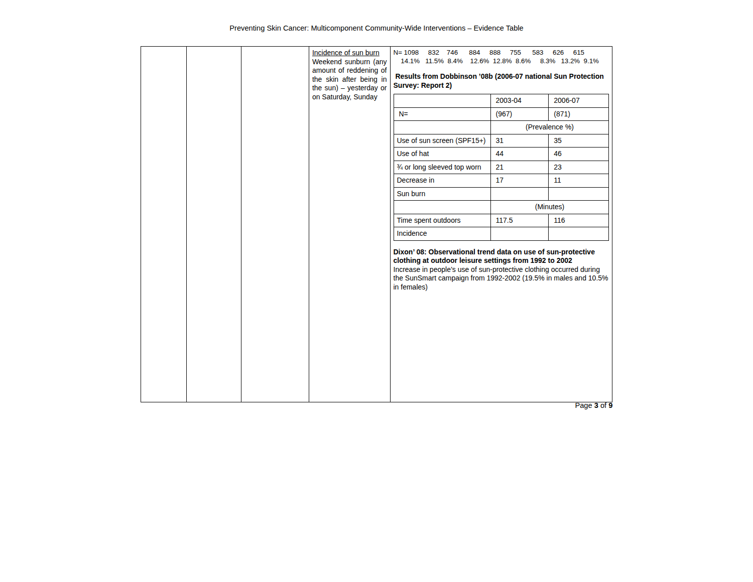Preventing Skin Cancer: Multicomponent Community-Wide Interventions – Evidence Table
| | | | Incidence of sun burn Weekend sunburn (any amount of reddening of the skin after being in the sun) – yesterday or on Saturday, Sunday | N= 1098 832 746 884 888 755 583 626 615 14.1% 11.5% 8.4% 12.6% 12.8% 8.6% 8.3% 13.2% 9.1% Results from Dobbinson ’08b (2006-07 national Sun Protection Survey: Report 2) / / 2003-04 / 2006-07 / / N= / (967) / (871) / / / (Prevalence %) / / Use of sun screen (SPF15+) / 31 / 35 / / Use of hat / 44 / 46 / / ¾ or long sleeved top worn / 21 / 23 / / Decrease in / 17 / 11 / / Sun burn / / / / / (Minutes) / / Time spent outdoors / 117.5 / 116 / / Incidence / / / Dixon’ 08: Observational trend data on use of sun-protective clothing at outdoor leisure settings from 1992 to 2002 Increase in people’s use of sun-protective clothing occurred during the SunSmart campaign from 1992-2002 (19.5% in males and 10.5% in females) |
Page 3 of 9